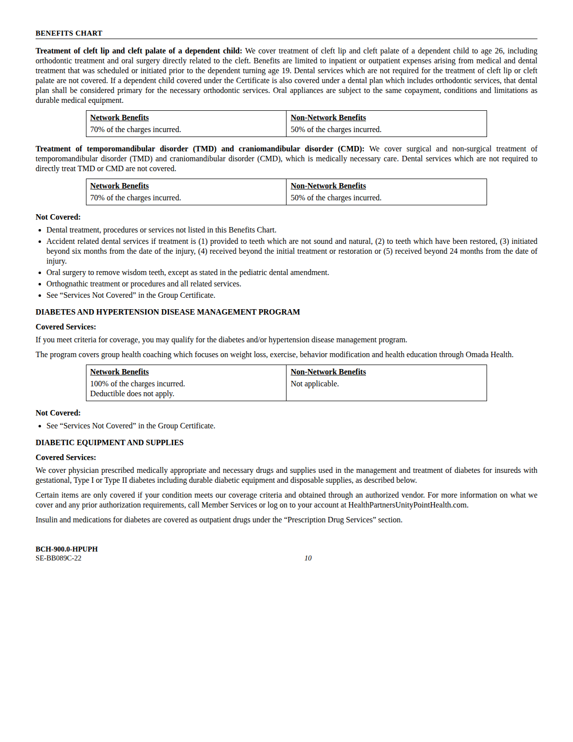BENEFITS CHART
Treatment of cleft lip and cleft palate of a dependent child: We cover treatment of cleft lip and cleft palate of a dependent child to age 26, including orthodontic treatment and oral surgery directly related to the cleft. Benefits are limited to inpatient or outpatient expenses arising from medical and dental treatment that was scheduled or initiated prior to the dependent turning age 19. Dental services which are not required for the treatment of cleft lip or cleft palate are not covered. If a dependent child covered under the Certificate is also covered under a dental plan which includes orthodontic services, that dental plan shall be considered primary for the necessary orthodontic services. Oral appliances are subject to the same copayment, conditions and limitations as durable medical equipment.
| Network Benefits | Non-Network Benefits |
| 70% of the charges incurred. | 50% of the charges incurred. |
Treatment of temporomandibular disorder (TMD) and craniomandibular disorder (CMD): We cover surgical and non-surgical treatment of temporomandibular disorder (TMD) and craniomandibular disorder (CMD), which is medically necessary care. Dental services which are not required to directly treat TMD or CMD are not covered.
| Network Benefits | Non-Network Benefits |
| 70% of the charges incurred. | 50% of the charges incurred. |
Not Covered:
Dental treatment, procedures or services not listed in this Benefits Chart.
Accident related dental services if treatment is (1) provided to teeth which are not sound and natural, (2) to teeth which have been restored, (3) initiated beyond six months from the date of the injury, (4) received beyond the initial treatment or restoration or (5) received beyond 24 months from the date of injury.
Oral surgery to remove wisdom teeth, except as stated in the pediatric dental amendment.
Orthognathic treatment or procedures and all related services.
See “Services Not Covered” in the Group Certificate.
DIABETES AND HYPERTENSION DISEASE MANAGEMENT PROGRAM
Covered Services:
If you meet criteria for coverage, you may qualify for the diabetes and/or hypertension disease management program.
The program covers group health coaching which focuses on weight loss, exercise, behavior modification and health education through Omada Health.
| Network Benefits | Non-Network Benefits |
| 100% of the charges incurred. Deductible does not apply. | Not applicable. |
Not Covered:
See “Services Not Covered” in the Group Certificate.
DIABETIC EQUIPMENT AND SUPPLIES
Covered Services:
We cover physician prescribed medically appropriate and necessary drugs and supplies used in the management and treatment of diabetes for insureds with gestational, Type I or Type II diabetes including durable diabetic equipment and disposable supplies, as described below.
Certain items are only covered if your condition meets our coverage criteria and obtained through an authorized vendor. For more information on what we cover and any prior authorization requirements, call Member Services or log on to your account at HealthPartnersUnityPointHealth.com.
Insulin and medications for diabetes are covered as outpatient drugs under the “Prescription Drug Services” section.
BCH-900.0-HPUPH
SE-BB089C-22 10